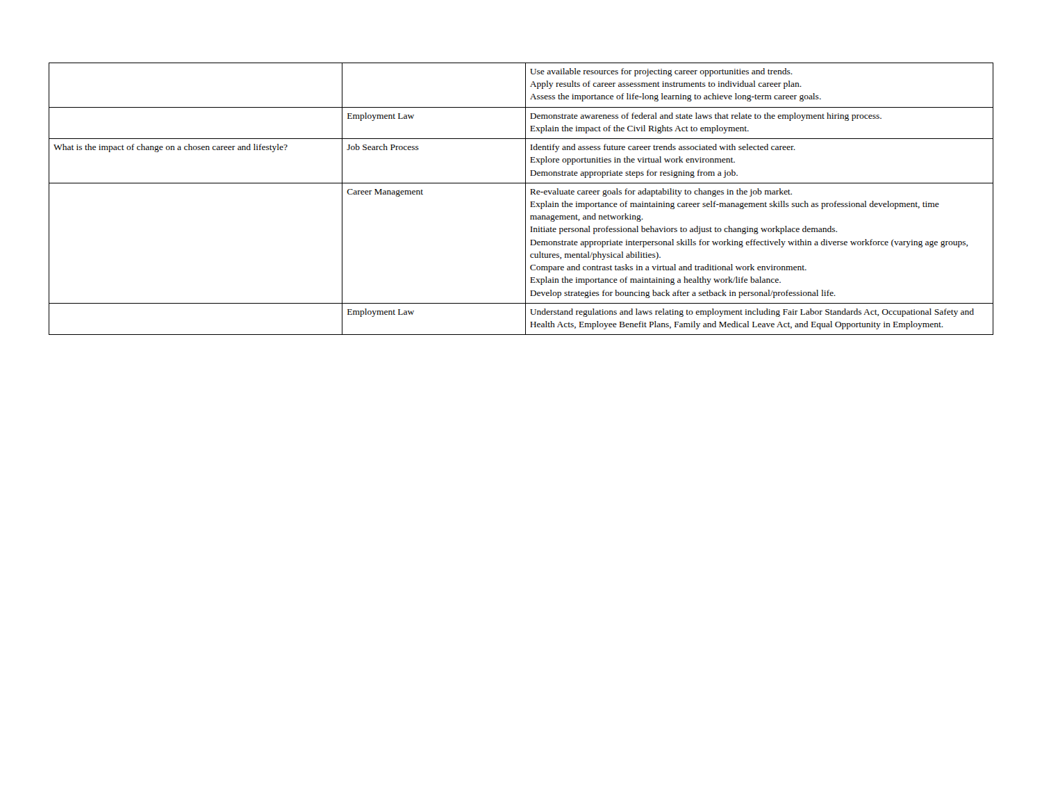| | | Use available resources for projecting career opportunities and trends. Apply results of career assessment instruments to individual career plan. Assess the importance of life-long learning to achieve long-term career goals. |
| | Employment Law | Demonstrate awareness of federal and state laws that relate to the employment hiring process. Explain the impact of the Civil Rights Act to employment. |
| What is the impact of change on a chosen career and lifestyle? | Job Search Process | Identify and assess future career trends associated with selected career. Explore opportunities in the virtual work environment. Demonstrate appropriate steps for resigning from a job. |
| | Career Management | Re-evaluate career goals for adaptability to changes in the job market. Explain the importance of maintaining career self-management skills such as professional development, time management, and networking. Initiate personal professional behaviors to adjust to changing workplace demands. Demonstrate appropriate interpersonal skills for working effectively within a diverse workforce (varying age groups, cultures, mental/physical abilities). Compare and contrast tasks in a virtual and traditional work environment. Explain the importance of maintaining a healthy work/life balance. Develop strategies for bouncing back after a setback in personal/professional life. |
| | Employment Law | Understand regulations and laws relating to employment including Fair Labor Standards Act, Occupational Safety and Health Acts, Employee Benefit Plans, Family and Medical Leave Act, and Equal Opportunity in Employment. |